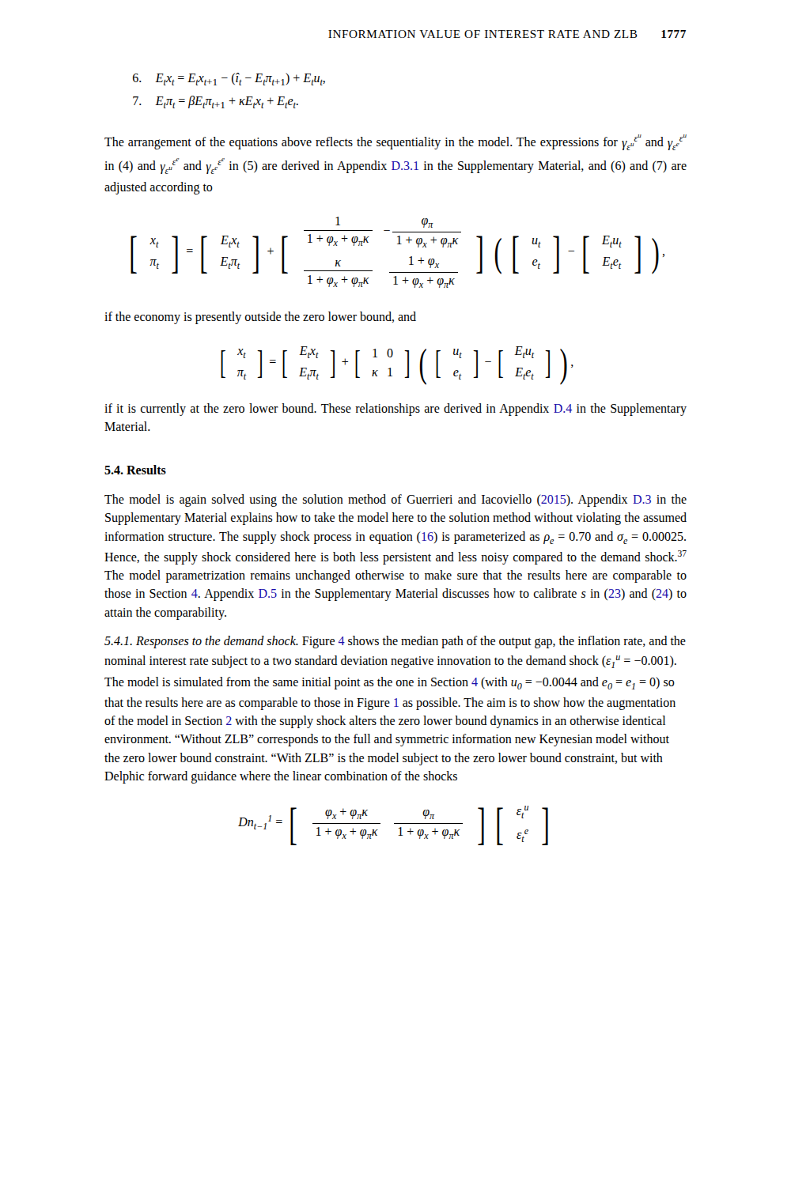INFORMATION VALUE OF INTEREST RATE AND ZLB 1777
6. Etxt = Etxt+1 − (ît − Etπt+1) + Etut,
7. Etπt = βEtπt+1 + κEtxt + Etet.
The arrangement of the equations above reflects the sequentiality in the model. The expressions for γεu εu and γεe εu in (4) and γεu εe and γεe εe in (5) are derived in Appendix D.3.1 in the Supplementary Material, and (6) and (7) are adjusted according to
[
| x t |
| π t |
] = [
| E t x t |
| E t π t |
] + [
| 1 1 + φ x + φ π κ | − φ π 1 + φ x + φ π κ |
| κ 1 + φ x + φ π κ | 1 + φ x 1 + φ x + φ π κ |
] ( [
| u t |
| e t |
] − [
| E t u t |
| E t e t |
] ),
if the economy is presently outside the zero lower bound, and
[
| x t |
| π t |
] = [
| E t x t |
| E t π t |
] + [
| 1 | 0 |
| κ | 1 |
] ( [
| u t |
| e t |
] − [
| E t u t |
| E t e t |
] ),
if it is currently at the zero lower bound. These relationships are derived in Appendix D.4 in the Supplementary Material.
5.4. Results
The model is again solved using the solution method of Guerrieri and Iacoviello (2015). Appendix D.3 in the Supplementary Material explains how to take the model here to the solution method without violating the assumed information structure. The supply shock process in equation (16) is parameterized as ρe = 0.70 and σe = 0.00025. Hence, the supply shock considered here is both less persistent and less noisy compared to the demand shock.37 The model parametrization remains unchanged otherwise to make sure that the results here are comparable to those in Section 4. Appendix D.5 in the Supplementary Material discusses how to calibrate s in (23) and (24) to attain the comparability.
5.4.1. Responses to the demand shock.
Figure 4 shows the median path of the output gap, the inflation rate, and the nominal interest rate subject to a two standard deviation negative innovation to the demand shock (ε1 u = −0.001). The model is simulated from the same initial point as the one in Section 4 (with u0 = −0.0044 and e0 = e1 = 0) so that the results here are as comparable to those in Figure 1 as possible. The aim is to show how the augmentation of the model in Section 2 with the supply shock alters the zero lower bound dynamics in an otherwise identical environment. “Without ZLB” corresponds to the full and symmetric information new Keynesian model without the zero lower bound constraint. “With ZLB” is the model subject to the zero lower bound constraint, but with Delphic forward guidance where the linear combination of the shocks
Dnt−11 = [
| φ x + φ π κ 1 + φ x + φ π κ | φ π 1 + φ x + φ π κ |
] [
| ε t u |
| ε t e |
]